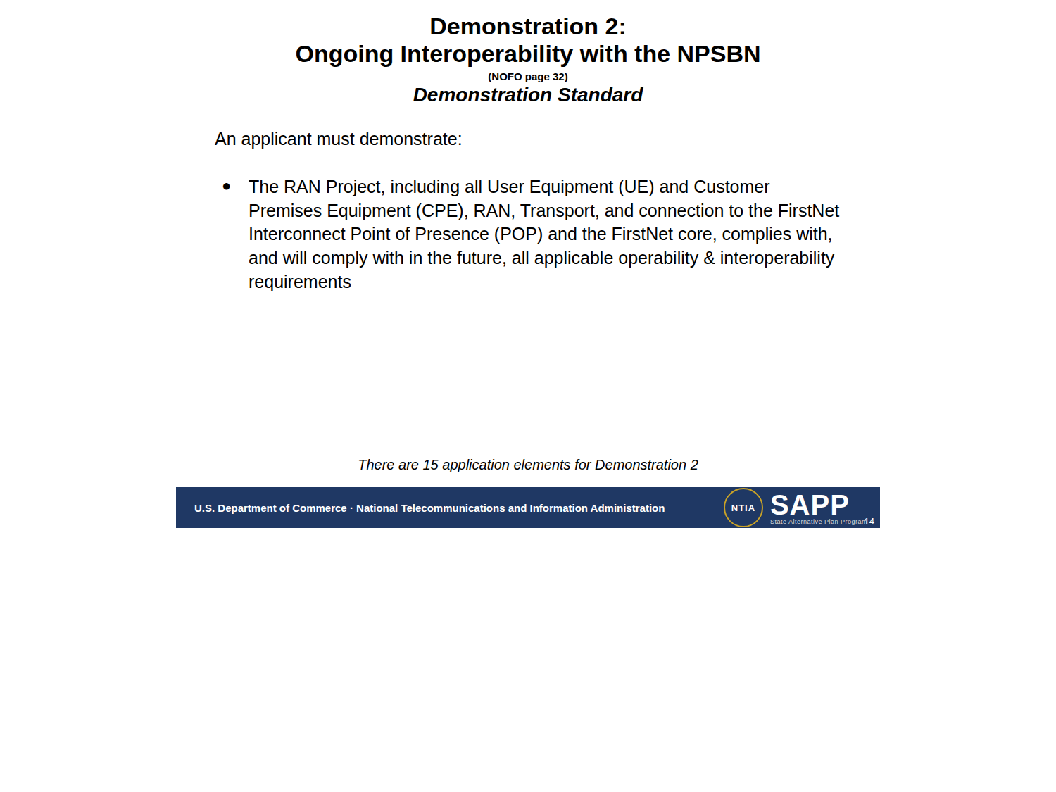Demonstration 2:
Ongoing Interoperability with the NPSBN
(NOFO page 32)
Demonstration Standard
An applicant must demonstrate:
The RAN Project, including all User Equipment (UE) and Customer Premises Equipment (CPE), RAN, Transport, and connection to the FirstNet Interconnect Point of Presence (POP) and the FirstNet core, complies with, and will comply with in the future, all applicable operability & interoperability requirements
There are 15 application elements for Demonstration 2
U.S. Department of Commerce · National Telecommunications and Information Administration
NTIA
SAPP
State Alternative Plan Program
14